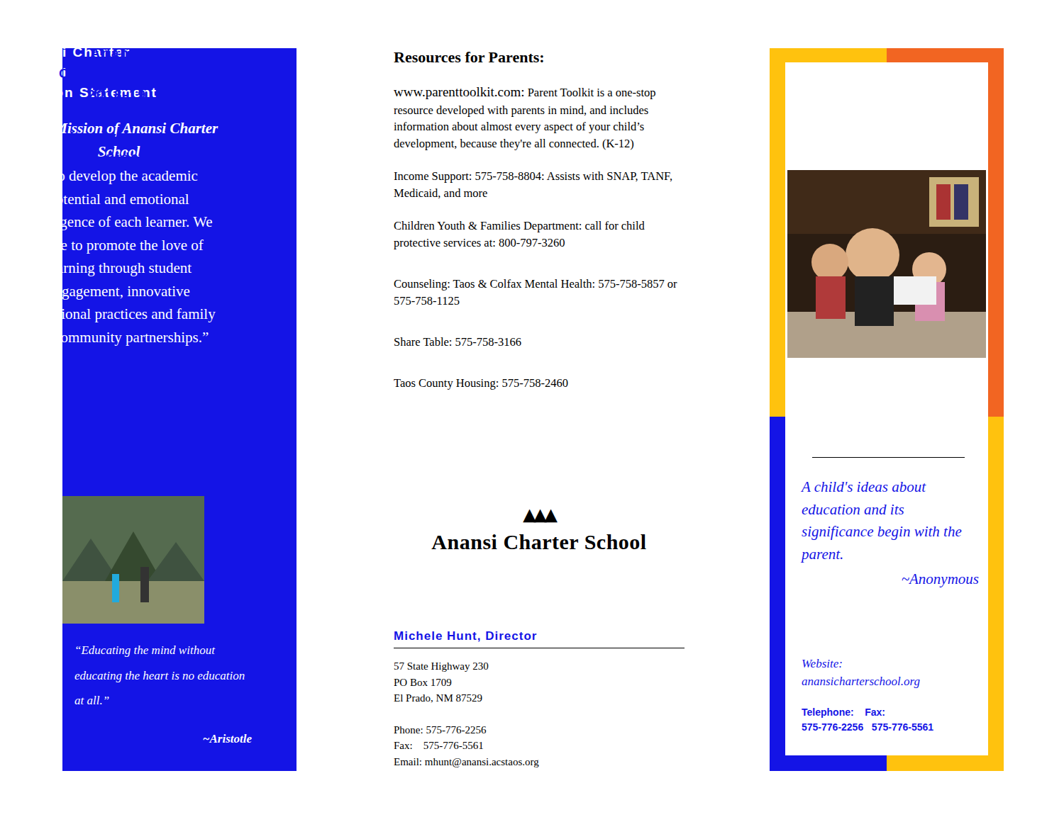Anansi Charter
School
Mission Statement
“The Mission of Anansi Charter School is to develop the academic potential and emotional intelligence of each learner. We strive to promote the love of learning through student engagement, innovative educational practices and family and community partnerships.”
“Educating the mind without educating the heart is no education at all.” ~Aristotle
Resources for Parents:
www.parenttoolkit.com: Parent Toolkit is a one-stop resource developed with parents in mind, and includes information about almost every aspect of your child’s development, because they're all connected. (K-12)
Income Support: 575-758-8804: Assists with SNAP, TANF, Medicaid, and more
Children Youth & Families Department: call for child protective services at: 800-797-3260
Counseling: Taos & Colfax Mental Health: 575-758-5857 or 575-758-1125
Share Table: 575-758-3166
Taos County Housing: 575-758-2460
▴▴▴
Anansi Charter School
Michele Hunt, Director
57 State Highway 230
PO Box 1709
El Prado, NM 87529
Phone: 575-776-2256
Fax: 575-776-5561
Email: mhunt@anansi.acstaos.org
Anansi
Charter School
2018-19
Parent
Involvement
Guide
A child's ideas about education and its significance begin with the parent. ~Anonymous
Website:
anansicharterschool.org
Telephone: Fax: 575-776-2256 575-776-5561